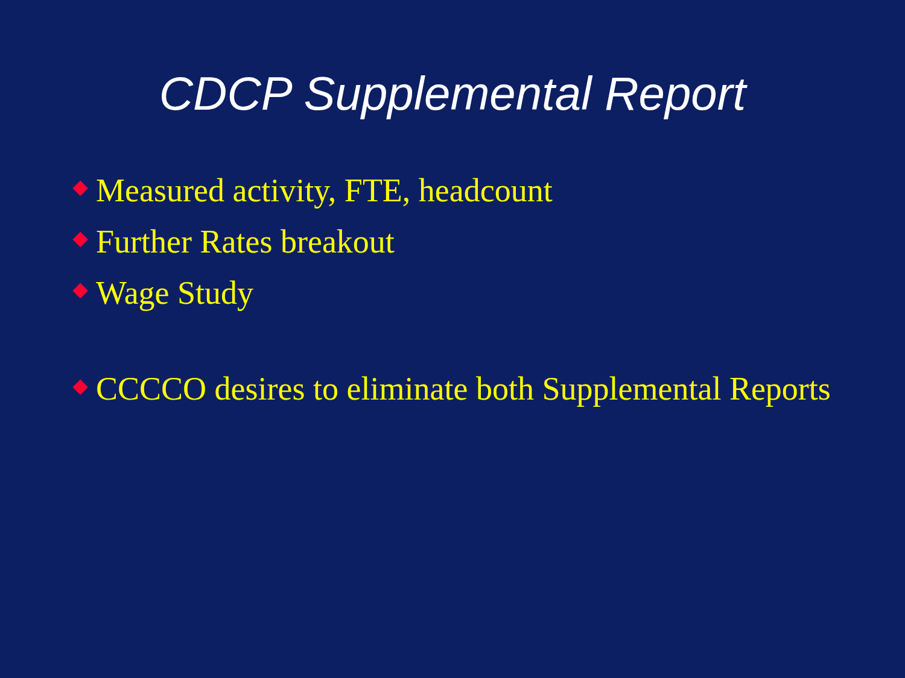CDCP Supplemental Report
Measured activity, FTE, headcount
Further Rates breakout
Wage Study
CCCCO desires to eliminate both Supplemental Reports